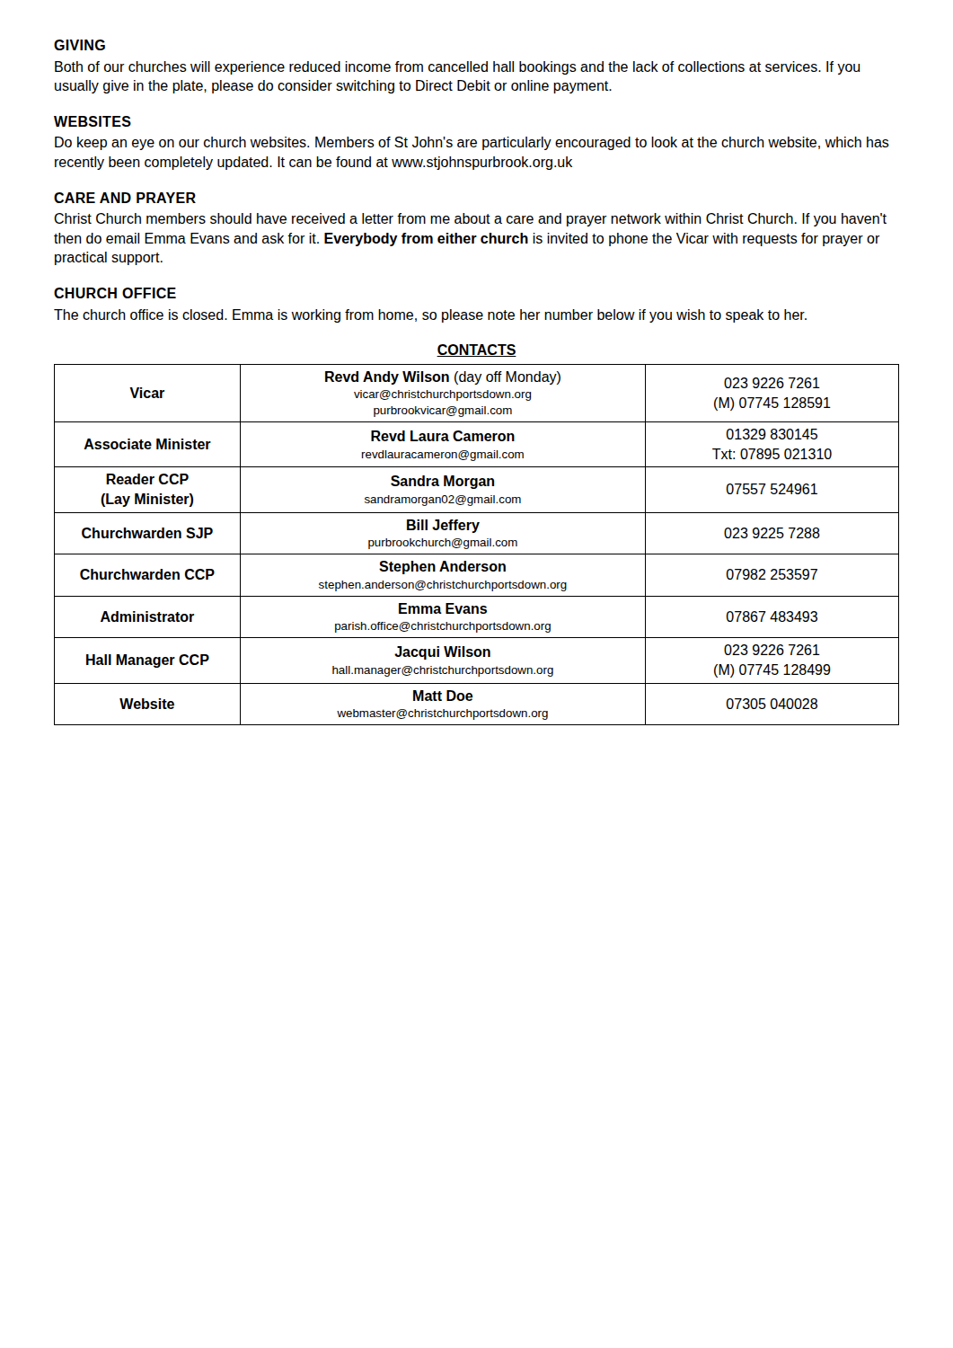GIVING
Both of our churches will experience reduced income from cancelled hall bookings and the lack of collections at services. If you usually give in the plate, please do consider switching to Direct Debit or online payment.
WEBSITES
Do keep an eye on our church websites. Members of St John's are particularly encouraged to look at the church website, which has recently been completely updated. It can be found at www.stjohnspurbrook.org.uk
CARE AND PRAYER
Christ Church members should have received a letter from me about a care and prayer network within Christ Church. If you haven't then do email Emma Evans and ask for it. Everybody from either church is invited to phone the Vicar with requests for prayer or practical support.
CHURCH OFFICE
The church office is closed. Emma is working from home, so please note her number below if you wish to speak to her.
CONTACTS
| Vicar | Revd Andy Wilson (day off Monday) vicar@christchurchportsdown.org purbrookvicar@gmail.com | 023 9226 7261 (M) 07745 128591 |
| Associate Minister | Revd Laura Cameron revdlauracameron@gmail.com | 01329 830145 Txt: 07895 021310 |
| Reader CCP (Lay Minister) | Sandra Morgan sandramorgan02@gmail.com | 07557 524961 |
| Churchwarden SJP | Bill Jeffery purbrookchurch@gmail.com | 023 9225 7288 |
| Churchwarden CCP | Stephen Anderson stephen.anderson@christchurchportsdown.org | 07982 253597 |
| Administrator | Emma Evans parish.office@christchurchportsdown.org | 07867 483493 |
| Hall Manager CCP | Jacqui Wilson hall.manager@christchurchportsdown.org | 023 9226 7261 (M) 07745 128499 |
| Website | Matt Doe webmaster@christchurchportsdown.org | 07305 040028 |